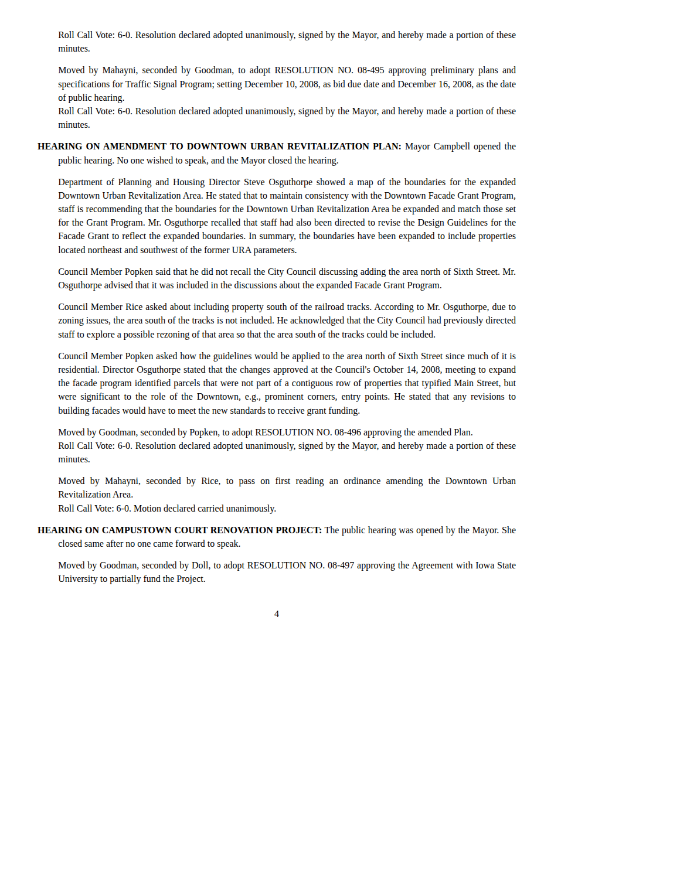Roll Call Vote: 6-0. Resolution declared adopted unanimously, signed by the Mayor, and hereby made a portion of these minutes.
Moved by Mahayni, seconded by Goodman, to adopt RESOLUTION NO. 08-495 approving preliminary plans and specifications for Traffic Signal Program; setting December 10, 2008, as bid due date and December 16, 2008, as the date of public hearing.
Roll Call Vote: 6-0. Resolution declared adopted unanimously, signed by the Mayor, and hereby made a portion of these minutes.
Hearing on Amendment to Downtown Urban Revitalization Plan: Mayor Campbell opened the public hearing. No one wished to speak, and the Mayor closed the hearing.
Department of Planning and Housing Director Steve Osguthorpe showed a map of the boundaries for the expanded Downtown Urban Revitalization Area. He stated that to maintain consistency with the Downtown Facade Grant Program, staff is recommending that the boundaries for the Downtown Urban Revitalization Area be expanded and match those set for the Grant Program. Mr. Osguthorpe recalled that staff had also been directed to revise the Design Guidelines for the Facade Grant to reflect the expanded boundaries. In summary, the boundaries have been expanded to include properties located northeast and southwest of the former URA parameters.
Council Member Popken said that he did not recall the City Council discussing adding the area north of Sixth Street. Mr. Osguthorpe advised that it was included in the discussions about the expanded Facade Grant Program.
Council Member Rice asked about including property south of the railroad tracks. According to Mr. Osguthorpe, due to zoning issues, the area south of the tracks is not included. He acknowledged that the City Council had previously directed staff to explore a possible rezoning of that area so that the area south of the tracks could be included.
Council Member Popken asked how the guidelines would be applied to the area north of Sixth Street since much of it is residential. Director Osguthorpe stated that the changes approved at the Council's October 14, 2008, meeting to expand the facade program identified parcels that were not part of a contiguous row of properties that typified Main Street, but were significant to the role of the Downtown, e.g., prominent corners, entry points. He stated that any revisions to building facades would have to meet the new standards to receive grant funding.
Moved by Goodman, seconded by Popken, to adopt RESOLUTION NO. 08-496 approving the amended Plan.
Roll Call Vote: 6-0. Resolution declared adopted unanimously, signed by the Mayor, and hereby made a portion of these minutes.
Moved by Mahayni, seconded by Rice, to pass on first reading an ordinance amending the Downtown Urban Revitalization Area.
Roll Call Vote: 6-0. Motion declared carried unanimously.
Hearing on Campustown Court Renovation Project: The public hearing was opened by the Mayor. She closed same after no one came forward to speak.
Moved by Goodman, seconded by Doll, to adopt RESOLUTION NO. 08-497 approving the Agreement with Iowa State University to partially fund the Project.
4